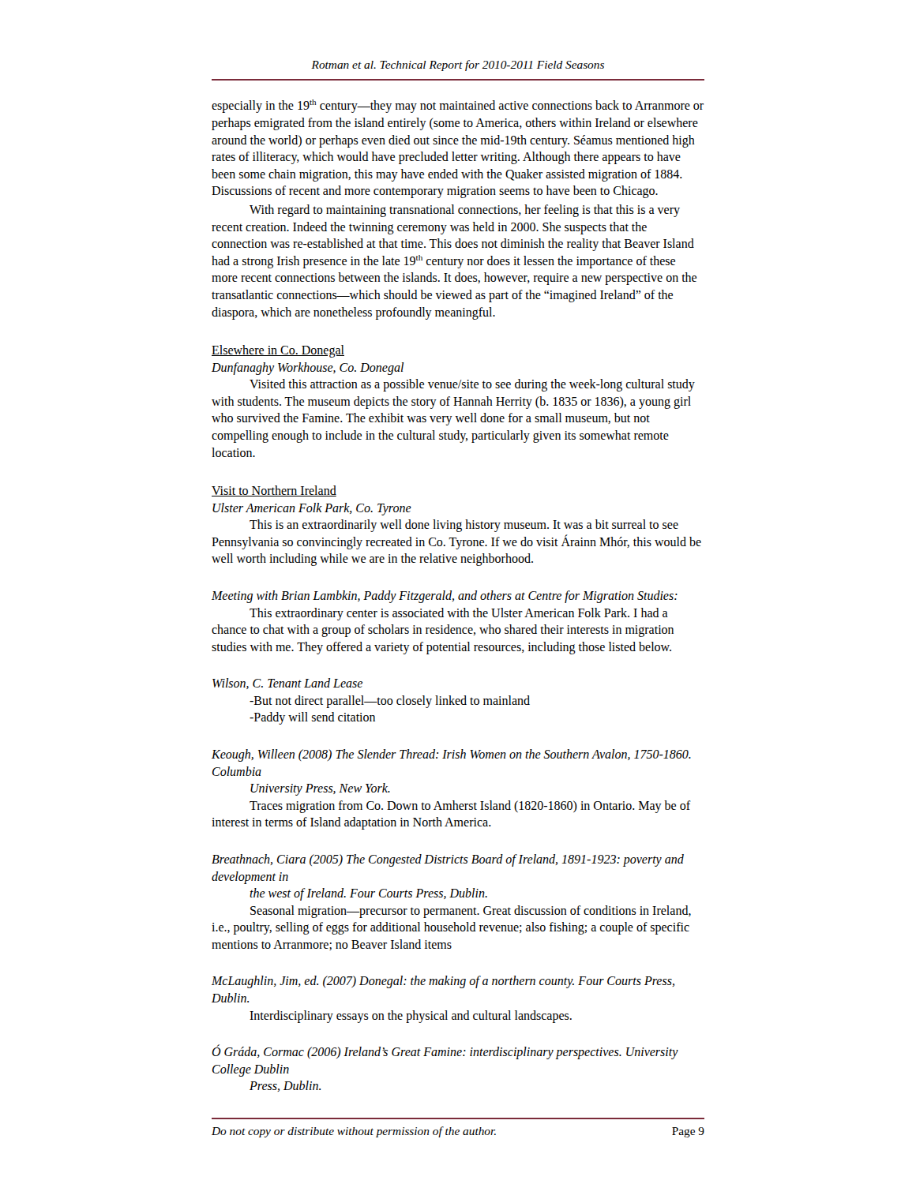Rotman et al. Technical Report for 2010-2011 Field Seasons
especially in the 19th century—they may not maintained active connections back to Arranmore or perhaps emigrated from the island entirely (some to America, others within Ireland or elsewhere around the world) or perhaps even died out since the mid-19th century. Séamus mentioned high rates of illiteracy, which would have precluded letter writing. Although there appears to have been some chain migration, this may have ended with the Quaker assisted migration of 1884. Discussions of recent and more contemporary migration seems to have been to Chicago.
With regard to maintaining transnational connections, her feeling is that this is a very recent creation. Indeed the twinning ceremony was held in 2000. She suspects that the connection was re-established at that time. This does not diminish the reality that Beaver Island had a strong Irish presence in the late 19th century nor does it lessen the importance of these more recent connections between the islands. It does, however, require a new perspective on the transatlantic connections—which should be viewed as part of the “imagined Ireland” of the diaspora, which are nonetheless profoundly meaningful.
Elsewhere in Co. Donegal
Dunfanaghy Workhouse, Co. Donegal
Visited this attraction as a possible venue/site to see during the week-long cultural study with students. The museum depicts the story of Hannah Herrity (b. 1835 or 1836), a young girl who survived the Famine. The exhibit was very well done for a small museum, but not compelling enough to include in the cultural study, particularly given its somewhat remote location.
Visit to Northern Ireland
Ulster American Folk Park, Co. Tyrone
This is an extraordinarily well done living history museum. It was a bit surreal to see Pennsylvania so convincingly recreated in Co. Tyrone. If we do visit Árainn Mhór, this would be well worth including while we are in the relative neighborhood.
Meeting with Brian Lambkin, Paddy Fitzgerald, and others at Centre for Migration Studies:
This extraordinary center is associated with the Ulster American Folk Park. I had a chance to chat with a group of scholars in residence, who shared their interests in migration studies with me. They offered a variety of potential resources, including those listed below.
Wilson, C. Tenant Land Lease
-But not direct parallel—too closely linked to mainland
-Paddy will send citation
Keough, Willeen (2008) The Slender Thread: Irish Women on the Southern Avalon, 1750-1860. Columbia University Press, New York.
Traces migration from Co. Down to Amherst Island (1820-1860) in Ontario. May be of interest in terms of Island adaptation in North America.
Breathnach, Ciara (2005) The Congested Districts Board of Ireland, 1891-1923: poverty and development in the west of Ireland. Four Courts Press, Dublin.
Seasonal migration—precursor to permanent. Great discussion of conditions in Ireland, i.e., poultry, selling of eggs for additional household revenue; also fishing; a couple of specific mentions to Arranmore; no Beaver Island items
McLaughlin, Jim, ed. (2007) Donegal: the making of a northern county. Four Courts Press, Dublin.
Interdisciplinary essays on the physical and cultural landscapes.
Ó Gráda, Cormac (2006) Ireland’s Great Famine: interdisciplinary perspectives. University College Dublin Press, Dublin.
Do not copy or distribute without permission of the author. Page 9